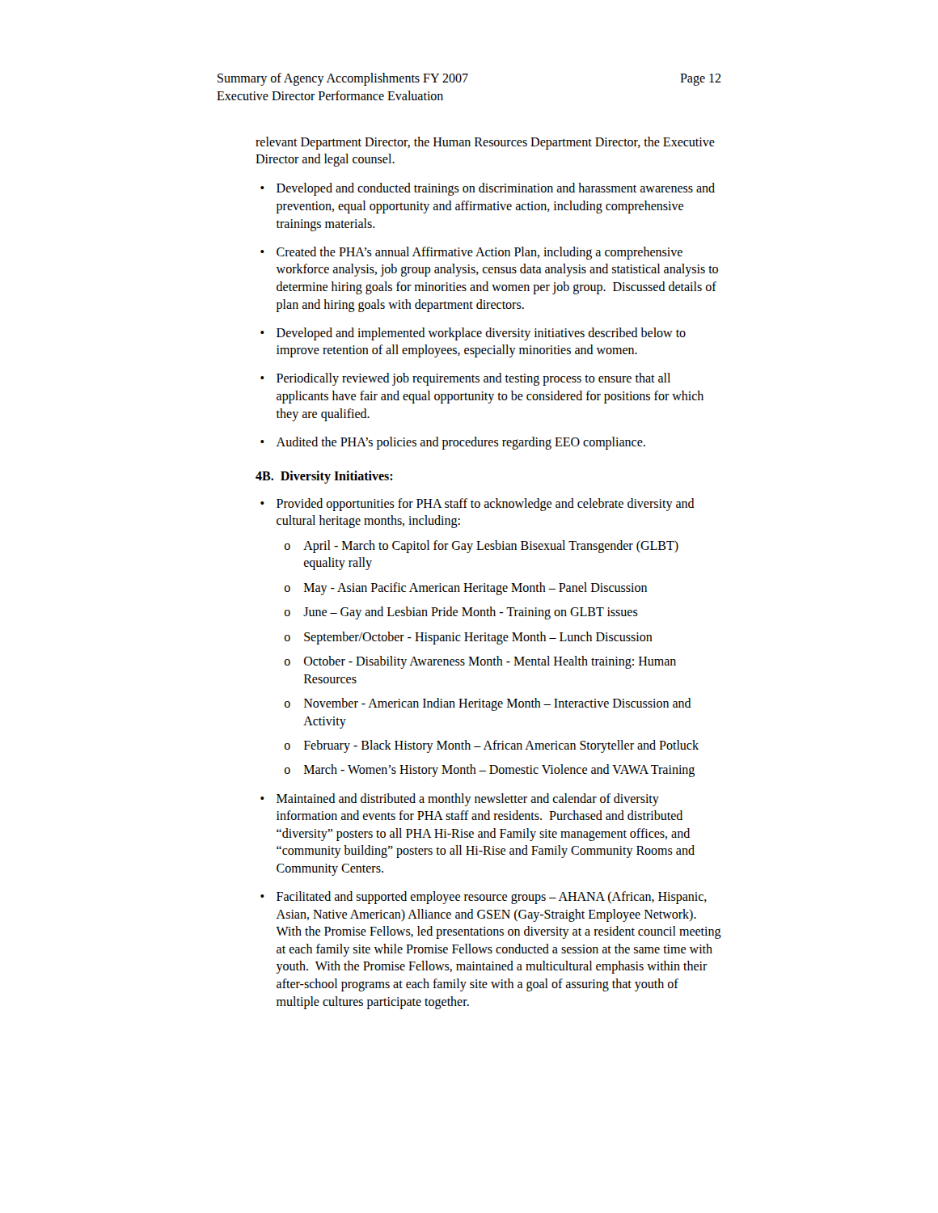Summary of Agency Accomplishments FY 2007
Page 12
Executive Director Performance Evaluation
relevant Department Director, the Human Resources Department Director, the Executive Director and legal counsel.
Developed and conducted trainings on discrimination and harassment awareness and prevention, equal opportunity and affirmative action, including comprehensive trainings materials.
Created the PHA’s annual Affirmative Action Plan, including a comprehensive workforce analysis, job group analysis, census data analysis and statistical analysis to determine hiring goals for minorities and women per job group. Discussed details of plan and hiring goals with department directors.
Developed and implemented workplace diversity initiatives described below to improve retention of all employees, especially minorities and women.
Periodically reviewed job requirements and testing process to ensure that all applicants have fair and equal opportunity to be considered for positions for which they are qualified.
Audited the PHA’s policies and procedures regarding EEO compliance.
4B. Diversity Initiatives:
Provided opportunities for PHA staff to acknowledge and celebrate diversity and cultural heritage months, including:
April - March to Capitol for Gay Lesbian Bisexual Transgender (GLBT) equality rally
May - Asian Pacific American Heritage Month – Panel Discussion
June – Gay and Lesbian Pride Month - Training on GLBT issues
September/October - Hispanic Heritage Month – Lunch Discussion
October - Disability Awareness Month - Mental Health training: Human Resources
November - American Indian Heritage Month – Interactive Discussion and Activity
February - Black History Month – African American Storyteller and Potluck
March - Women’s History Month – Domestic Violence and VAWA Training
Maintained and distributed a monthly newsletter and calendar of diversity information and events for PHA staff and residents. Purchased and distributed “diversity” posters to all PHA Hi-Rise and Family site management offices, and “community building” posters to all Hi-Rise and Family Community Rooms and Community Centers.
Facilitated and supported employee resource groups – AHANA (African, Hispanic, Asian, Native American) Alliance and GSEN (Gay-Straight Employee Network). With the Promise Fellows, led presentations on diversity at a resident council meeting at each family site while Promise Fellows conducted a session at the same time with youth. With the Promise Fellows, maintained a multicultural emphasis within their after-school programs at each family site with a goal of assuring that youth of multiple cultures participate together.